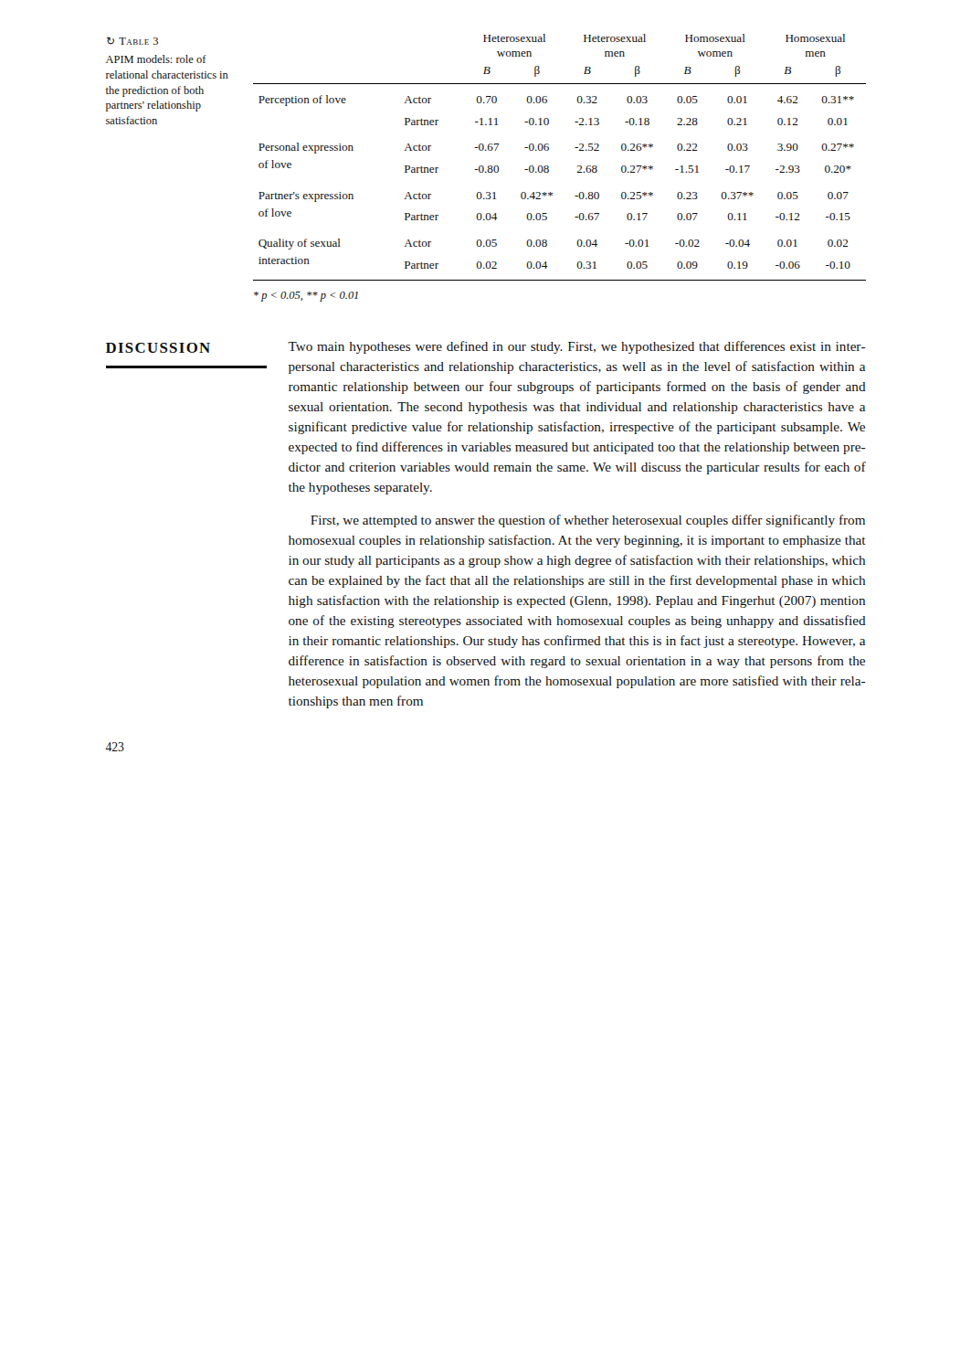Table 3 APIM models: role of relational characteristics in the prediction of both partners' relationship satisfaction
| | | Heterosexual women | Heterosexual men | Homosexual women | Homosexual men |
| --- | --- | --- | --- | --- | --- |
| | | B | β | B | β | B | β | B | β |
| Perception of love | Actor | 0.70 | 0.06 | 0.32 | 0.03 | 0.05 | 0.01 | 4.62 | 0.31** |
| Partner | -1.11 | -0.10 | -2.13 | -0.18 | 2.28 | 0.21 | 0.12 | 0.01 |
| Personal expression of love | Actor | -0.67 | -0.06 | -2.52 | 0.26** | 0.22 | 0.03 | 3.90 | 0.27** |
| Partner | -0.80 | -0.08 | 2.68 | 0.27** | -1.51 | -0.17 | -2.93 | 0.20* |
| Partner's expression of love | Actor | 0.31 | 0.42** | -0.80 | 0.25** | 0.23 | 0.37** | 0.05 | 0.07 |
| Partner | 0.04 | 0.05 | -0.67 | 0.17 | 0.07 | 0.11 | -0.12 | -0.15 |
| Quality of sexual interaction | Actor | 0.05 | 0.08 | 0.04 | -0.01 | -0.02 | -0.04 | 0.01 | 0.02 |
| Partner | 0.02 | 0.04 | 0.31 | 0.05 | 0.09 | 0.19 | -0.06 | -0.10 |
* p < 0.05, ** p < 0.01
Discussion
Two main hypotheses were defined in our study. First, we hypothesized that differences exist in interpersonal characteristics and relationship characteristics, as well as in the level of satisfaction within a romantic relationship between our four subgroups of participants formed on the basis of gender and sexual orientation. The second hypothesis was that individual and relationship characteristics have a significant predictive value for relationship satisfaction, irrespective of the participant subsample. We expected to find differences in variables measured but anticipated too that the relationship between predictor and criterion variables would remain the same. We will discuss the particular results for each of the hypotheses separately.
First, we attempted to answer the question of whether heterosexual couples differ significantly from homosexual couples in relationship satisfaction. At the very beginning, it is important to emphasize that in our study all participants as a group show a high degree of satisfaction with their relationships, which can be explained by the fact that all the relationships are still in the first developmental phase in which high satisfaction with the relationship is expected (Glenn, 1998). Peplau and Fingerhut (2007) mention one of the existing stereotypes associated with homosexual couples as being unhappy and dissatisfied in their romantic relationships. Our study has confirmed that this is in fact just a stereotype. However, a difference in satisfaction is observed with regard to sexual orientation in a way that persons from the heterosexual population and women from the homosexual population are more satisfied with their relationships than men from
423